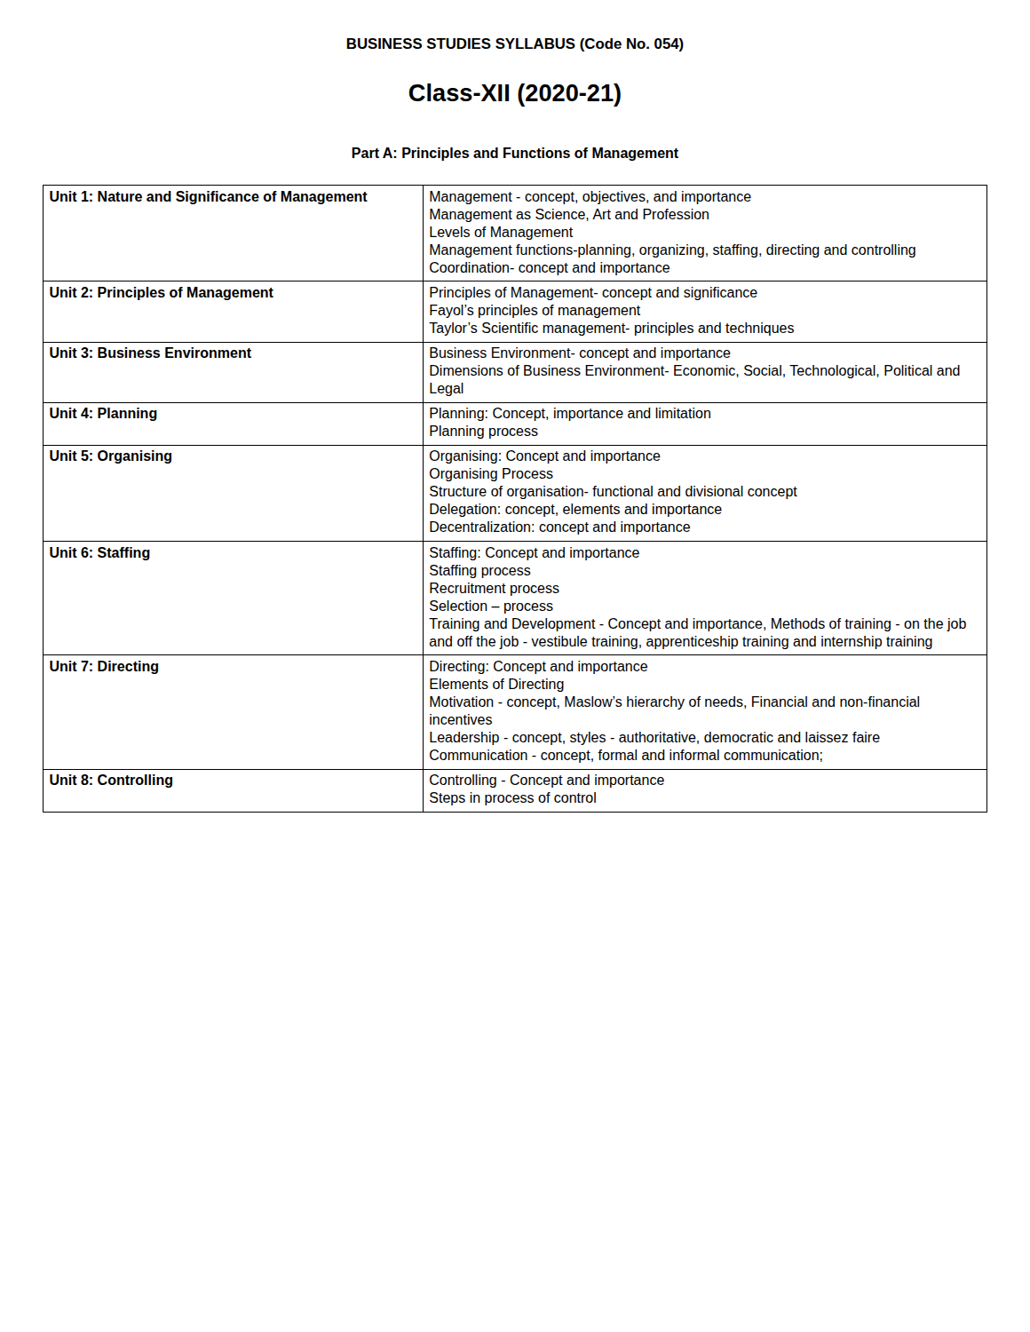BUSINESS STUDIES SYLLABUS (Code No. 054)
Class-XII (2020-21)
Part A: Principles and Functions of Management
| Unit 1: Nature and Significance of Management | Management - concept, objectives, and importance Management as Science, Art and Profession Levels of Management Management functions-planning, organizing, staffing, directing and controlling Coordination- concept and importance |
| Unit 2: Principles of Management | Principles of Management- concept and significance Fayol’s principles of management Taylor’s Scientific management- principles and techniques |
| Unit 3: Business Environment | Business Environment- concept and importance Dimensions of Business Environment- Economic, Social, Technological, Political and Legal |
| Unit 4: Planning | Planning: Concept, importance and limitation Planning process |
| Unit 5: Organising | Organising: Concept and importance Organising Process Structure of organisation- functional and divisional concept Delegation: concept, elements and importance Decentralization: concept and importance |
| Unit 6: Staffing | Staffing: Concept and importance Staffing process Recruitment process Selection – process Training and Development - Concept and importance, Methods of training - on the job and off the job - vestibule training, apprenticeship training and internship training |
| Unit 7: Directing | Directing: Concept and importance Elements of Directing Motivation - concept, Maslow’s hierarchy of needs, Financial and non-financial incentives Leadership - concept, styles - authoritative, democratic and laissez faire Communication - concept, formal and informal communication; |
| Unit 8: Controlling | Controlling - Concept and importance Steps in process of control |